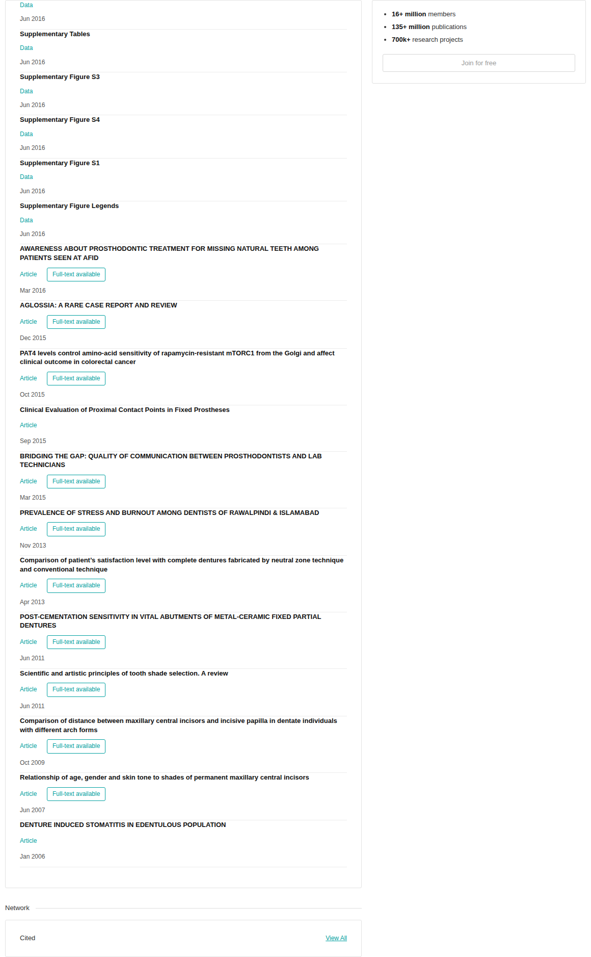Data
Jun 2016
Supplementary Tables
Data
Jun 2016
Supplementary Figure S3
Data
Jun 2016
Supplementary Figure S4
Data
Jun 2016
Supplementary Figure S1
Data
Jun 2016
Supplementary Figure Legends
Data
Jun 2016
AWARENESS ABOUT PROSTHODONTIC TREATMENT FOR MISSING NATURAL TEETH AMONG PATIENTS SEEN AT AFID
Article Full-text available
Mar 2016
AGLOSSIA: A RARE CASE REPORT AND REVIEW
Article Full-text available
Dec 2015
PAT4 levels control amino-acid sensitivity of rapamycin-resistant mTORC1 from the Golgi and affect clinical outcome in colorectal cancer
Article Full-text available
Oct 2015
Clinical Evaluation of Proximal Contact Points in Fixed Prostheses
Article
Sep 2015
BRIDGING THE GAP: QUALITY OF COMMUNICATION BETWEEN PROSTHODONTISTS AND LAB TECHNICIANS
Article Full-text available
Mar 2015
PREVALENCE OF STRESS AND BURNOUT AMONG DENTISTS OF RAWALPINDI & ISLAMABAD
Article Full-text available
Nov 2013
Comparison of patient’s satisfaction level with complete dentures fabricated by neutral zone technique and conventional technique
Article Full-text available
Apr 2013
POST-CEMENTATION SENSITIVITY IN VITAL ABUTMENTS OF METAL-CERAMIC FIXED PARTIAL DENTURES
Article Full-text available
Jun 2011
Scientific and artistic principles of tooth shade selection. A review
Article Full-text available
Jun 2011
Comparison of distance between maxillary central incisors and incisive papilla in dentate individuals with different arch forms
Article Full-text available
Oct 2009
Relationship of age, gender and skin tone to shades of permanent maxillary central incisors
Article Full-text available
Jun 2007
DENTURE INDUCED STOMATITIS IN EDENTULOUS POPULATION
Article
Jan 2006
Network
Cited View All
16+ million members
135+ million publications
700k+ research projects
Join for free